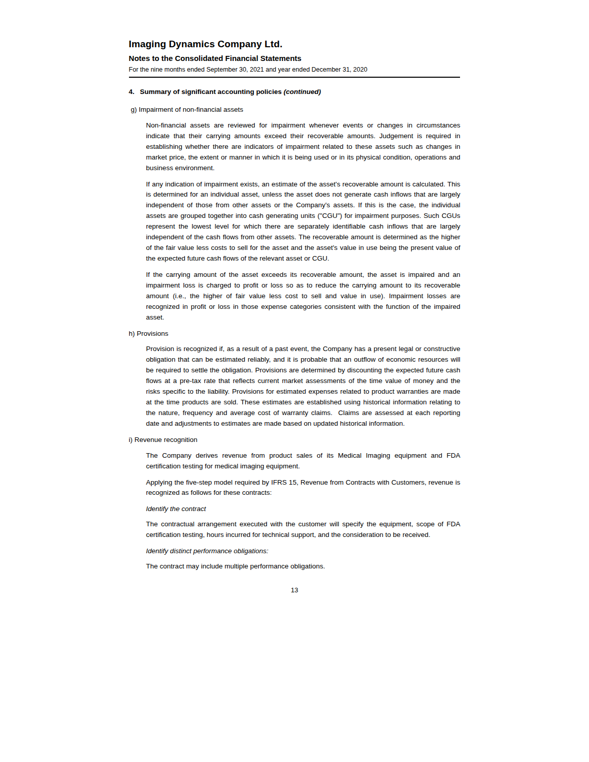Imaging Dynamics Company Ltd.
Notes to the Consolidated Financial Statements
For the nine months ended September 30, 2021 and year ended December 31, 2020
4. Summary of significant accounting policies (continued)
g) Impairment of non-financial assets
Non-financial assets are reviewed for impairment whenever events or changes in circumstances indicate that their carrying amounts exceed their recoverable amounts. Judgement is required in establishing whether there are indicators of impairment related to these assets such as changes in market price, the extent or manner in which it is being used or in its physical condition, operations and business environment.
If any indication of impairment exists, an estimate of the asset's recoverable amount is calculated. This is determined for an individual asset, unless the asset does not generate cash inflows that are largely independent of those from other assets or the Company's assets. If this is the case, the individual assets are grouped together into cash generating units ("CGU") for impairment purposes. Such CGUs represent the lowest level for which there are separately identifiable cash inflows that are largely independent of the cash flows from other assets. The recoverable amount is determined as the higher of the fair value less costs to sell for the asset and the asset's value in use being the present value of the expected future cash flows of the relevant asset or CGU.
If the carrying amount of the asset exceeds its recoverable amount, the asset is impaired and an impairment loss is charged to profit or loss so as to reduce the carrying amount to its recoverable amount (i.e., the higher of fair value less cost to sell and value in use). Impairment losses are recognized in profit or loss in those expense categories consistent with the function of the impaired asset.
h) Provisions
Provision is recognized if, as a result of a past event, the Company has a present legal or constructive obligation that can be estimated reliably, and it is probable that an outflow of economic resources will be required to settle the obligation. Provisions are determined by discounting the expected future cash flows at a pre-tax rate that reflects current market assessments of the time value of money and the risks specific to the liability. Provisions for estimated expenses related to product warranties are made at the time products are sold. These estimates are established using historical information relating to the nature, frequency and average cost of warranty claims. Claims are assessed at each reporting date and adjustments to estimates are made based on updated historical information.
i) Revenue recognition
The Company derives revenue from product sales of its Medical Imaging equipment and FDA certification testing for medical imaging equipment.
Applying the five-step model required by IFRS 15, Revenue from Contracts with Customers, revenue is recognized as follows for these contracts:
Identify the contract
The contractual arrangement executed with the customer will specify the equipment, scope of FDA certification testing, hours incurred for technical support, and the consideration to be received.
Identify distinct performance obligations:
The contract may include multiple performance obligations.
13